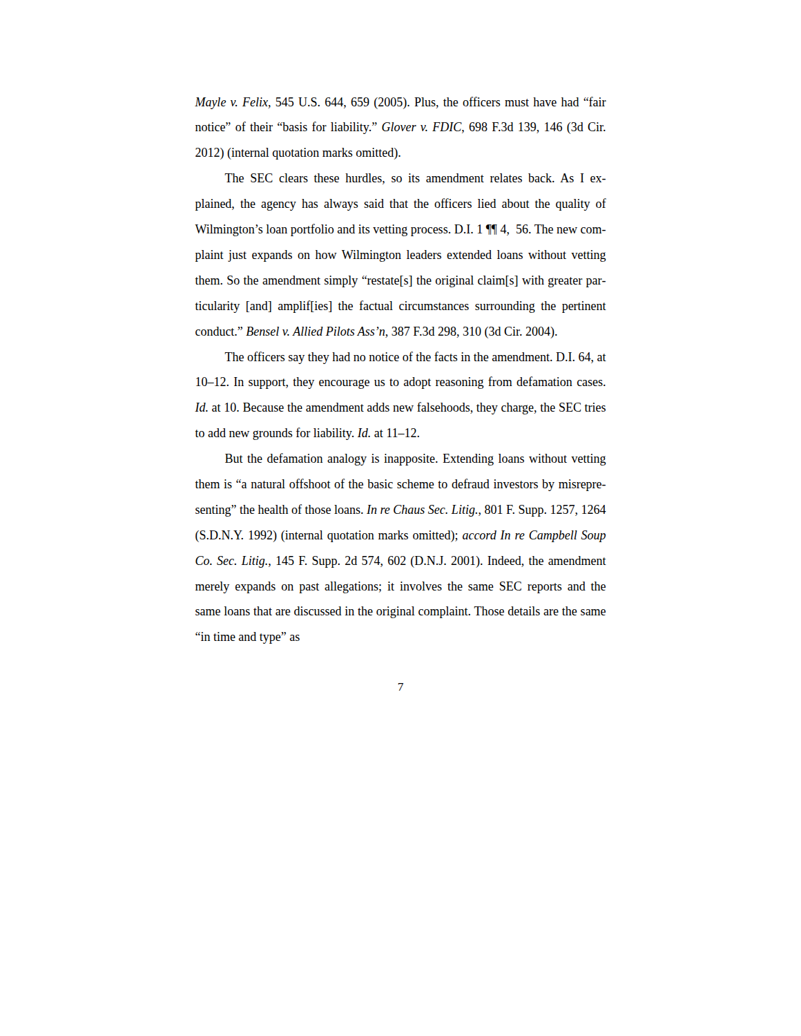Mayle v. Felix, 545 U.S. 644, 659 (2005). Plus, the officers must have had “fair notice” of their “basis for liability.” Glover v. FDIC, 698 F.3d 139, 146 (3d Cir. 2012) (internal quotation marks omitted).
The SEC clears these hurdles, so its amendment relates back. As I explained, the agency has always said that the officers lied about the quality of Wilmington’s loan portfolio and its vetting process. D.I. 1 ¶¶ 4, 56. The new complaint just expands on how Wilmington leaders extended loans without vetting them. So the amendment simply “restate[s] the original claim[s] with greater particularity [and] amplif[ies] the factual circumstances surrounding the pertinent conduct.” Bensel v. Allied Pilots Ass’n, 387 F.3d 298, 310 (3d Cir. 2004).
The officers say they had no notice of the facts in the amendment. D.I. 64, at 10–12. In support, they encourage us to adopt reasoning from defamation cases. Id. at 10. Because the amendment adds new falsehoods, they charge, the SEC tries to add new grounds for liability. Id. at 11–12.
But the defamation analogy is inapposite. Extending loans without vetting them is “a natural offshoot of the basic scheme to defraud investors by misrepresenting” the health of those loans. In re Chaus Sec. Litig., 801 F. Supp. 1257, 1264 (S.D.N.Y. 1992) (internal quotation marks omitted); accord In re Campbell Soup Co. Sec. Litig., 145 F. Supp. 2d 574, 602 (D.N.J. 2001). Indeed, the amendment merely expands on past allegations; it involves the same SEC reports and the same loans that are discussed in the original complaint. Those details are the same “in time and type” as
7